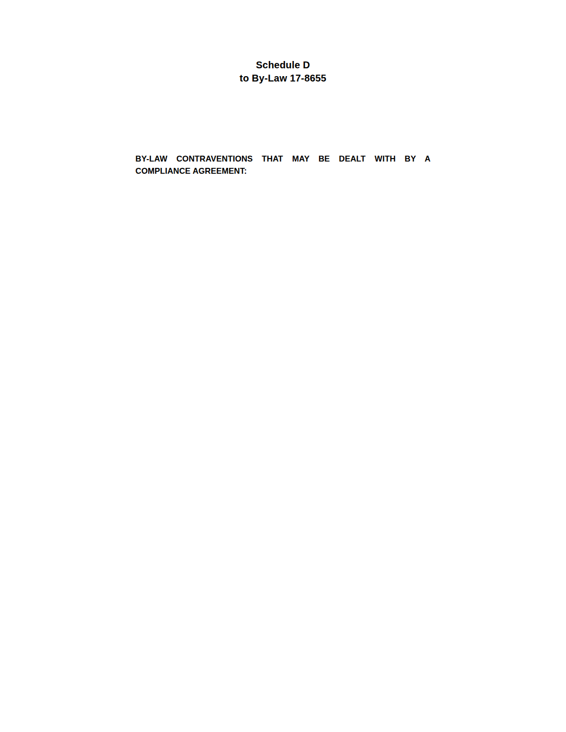Schedule D to By-Law 17-8655
BY-LAW CONTRAVENTIONS THAT MAY BE DEALT WITH BY A COMPLIANCE AGREEMENT: